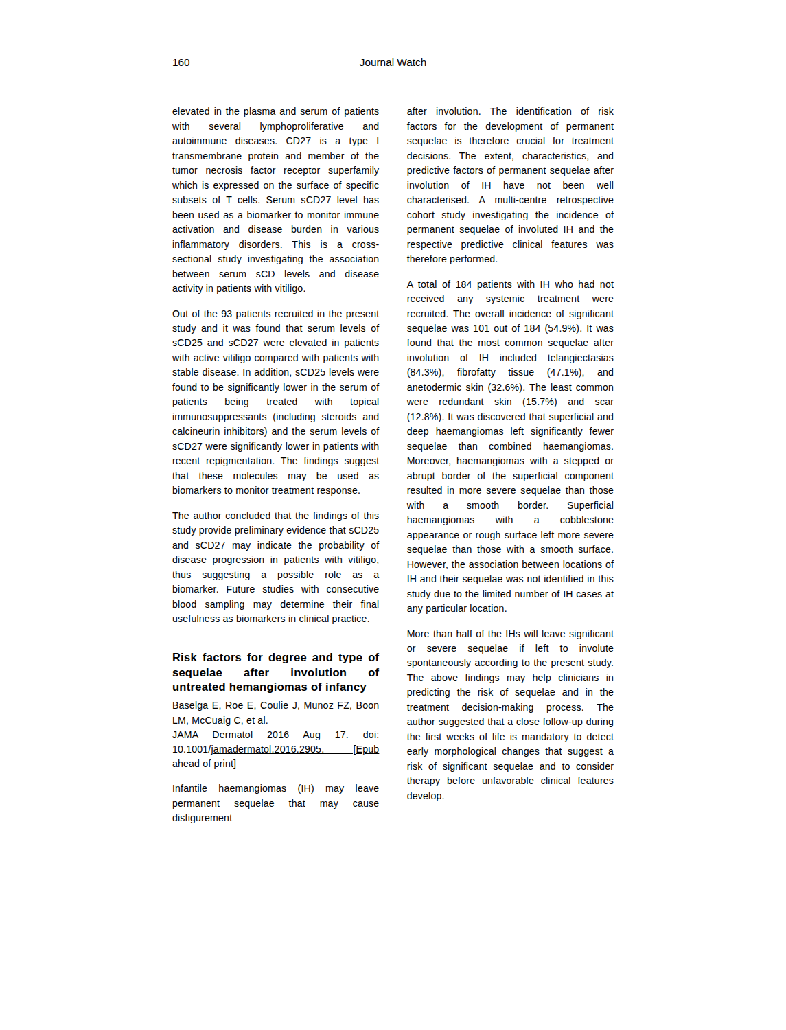160
Journal Watch
elevated in the plasma and serum of patients with several lymphoproliferative and autoimmune diseases. CD27 is a type I transmembrane protein and member of the tumor necrosis factor receptor superfamily which is expressed on the surface of specific subsets of T cells. Serum sCD27 level has been used as a biomarker to monitor immune activation and disease burden in various inflammatory disorders. This is a cross-sectional study investigating the association between serum sCD levels and disease activity in patients with vitiligo.
Out of the 93 patients recruited in the present study and it was found that serum levels of sCD25 and sCD27 were elevated in patients with active vitiligo compared with patients with stable disease. In addition, sCD25 levels were found to be significantly lower in the serum of patients being treated with topical immunosuppressants (including steroids and calcineurin inhibitors) and the serum levels of sCD27 were significantly lower in patients with recent repigmentation. The findings suggest that these molecules may be used as biomarkers to monitor treatment response.
The author concluded that the findings of this study provide preliminary evidence that sCD25 and sCD27 may indicate the probability of disease progression in patients with vitiligo, thus suggesting a possible role as a biomarker. Future studies with consecutive blood sampling may determine their final usefulness as biomarkers in clinical practice.
Risk factors for degree and type of sequelae after involution of untreated hemangiomas of infancy
Baselga E, Roe E, Coulie J, Munoz FZ, Boon LM, McCuaig C, et al.
JAMA Dermatol 2016 Aug 17. doi: 10.1001/jamadermatol.2016.2905. [Epub ahead of print]
Infantile haemangiomas (IH) may leave permanent sequelae that may cause disfigurement
after involution. The identification of risk factors for the development of permanent sequelae is therefore crucial for treatment decisions. The extent, characteristics, and predictive factors of permanent sequelae after involution of IH have not been well characterised. A multi-centre retrospective cohort study investigating the incidence of permanent sequelae of involuted IH and the respective predictive clinical features was therefore performed.
A total of 184 patients with IH who had not received any systemic treatment were recruited. The overall incidence of significant sequelae was 101 out of 184 (54.9%). It was found that the most common sequelae after involution of IH included telangiectasias (84.3%), fibrofatty tissue (47.1%), and anetodermic skin (32.6%). The least common were redundant skin (15.7%) and scar (12.8%). It was discovered that superficial and deep haemangiomas left significantly fewer sequelae than combined haemangiomas. Moreover, haemangiomas with a stepped or abrupt border of the superficial component resulted in more severe sequelae than those with a smooth border. Superficial haemangiomas with a cobblestone appearance or rough surface left more severe sequelae than those with a smooth surface. However, the association between locations of IH and their sequelae was not identified in this study due to the limited number of IH cases at any particular location.
More than half of the IHs will leave significant or severe sequelae if left to involute spontaneously according to the present study. The above findings may help clinicians in predicting the risk of sequelae and in the treatment decision-making process. The author suggested that a close follow-up during the first weeks of life is mandatory to detect early morphological changes that suggest a risk of significant sequelae and to consider therapy before unfavorable clinical features develop.